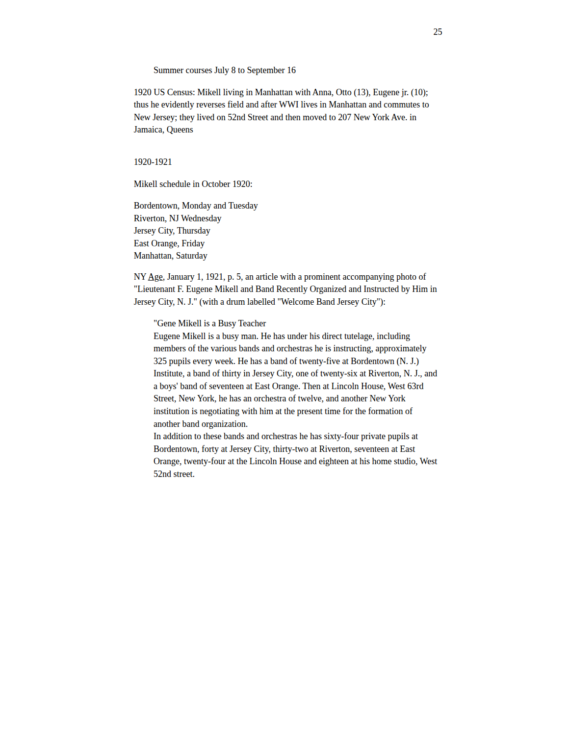25
Summer courses July 8 to September 16
1920 US Census: Mikell living in Manhattan with Anna, Otto (13), Eugene jr. (10); thus he evidently reverses field and after WWI lives in Manhattan and commutes to New Jersey; they lived on 52nd Street and then moved to 207 New York Ave. in Jamaica, Queens
1920-1921
Mikell schedule in October 1920:
Bordentown, Monday and Tuesday
Riverton, NJ Wednesday
Jersey City, Thursday
East Orange, Friday
Manhattan, Saturday
NY Age, January 1, 1921, p. 5, an article with a prominent accompanying photo of "Lieutenant F. Eugene Mikell and Band Recently Organized and Instructed by Him in Jersey City, N. J." (with a drum labelled "Welcome Band Jersey City"):
"Gene Mikell is a Busy Teacher
Eugene Mikell is a busy man. He has under his direct tutelage, including members of the various bands and orchestras he is instructing, approximately 325 pupils every week. He has a band of twenty-five at Bordentown (N. J.) Institute, a band of thirty in Jersey City, one of twenty-six at Riverton, N. J., and a boys' band of seventeen at East Orange. Then at Lincoln House, West 63rd Street, New York, he has an orchestra of twelve, and another New York institution is negotiating with him at the present time for the formation of another band organization.
In addition to these bands and orchestras he has sixty-four private pupils at Bordentown, forty at Jersey City, thirty-two at Riverton, seventeen at East Orange, twenty-four at the Lincoln House and eighteen at his home studio, West 52nd street.